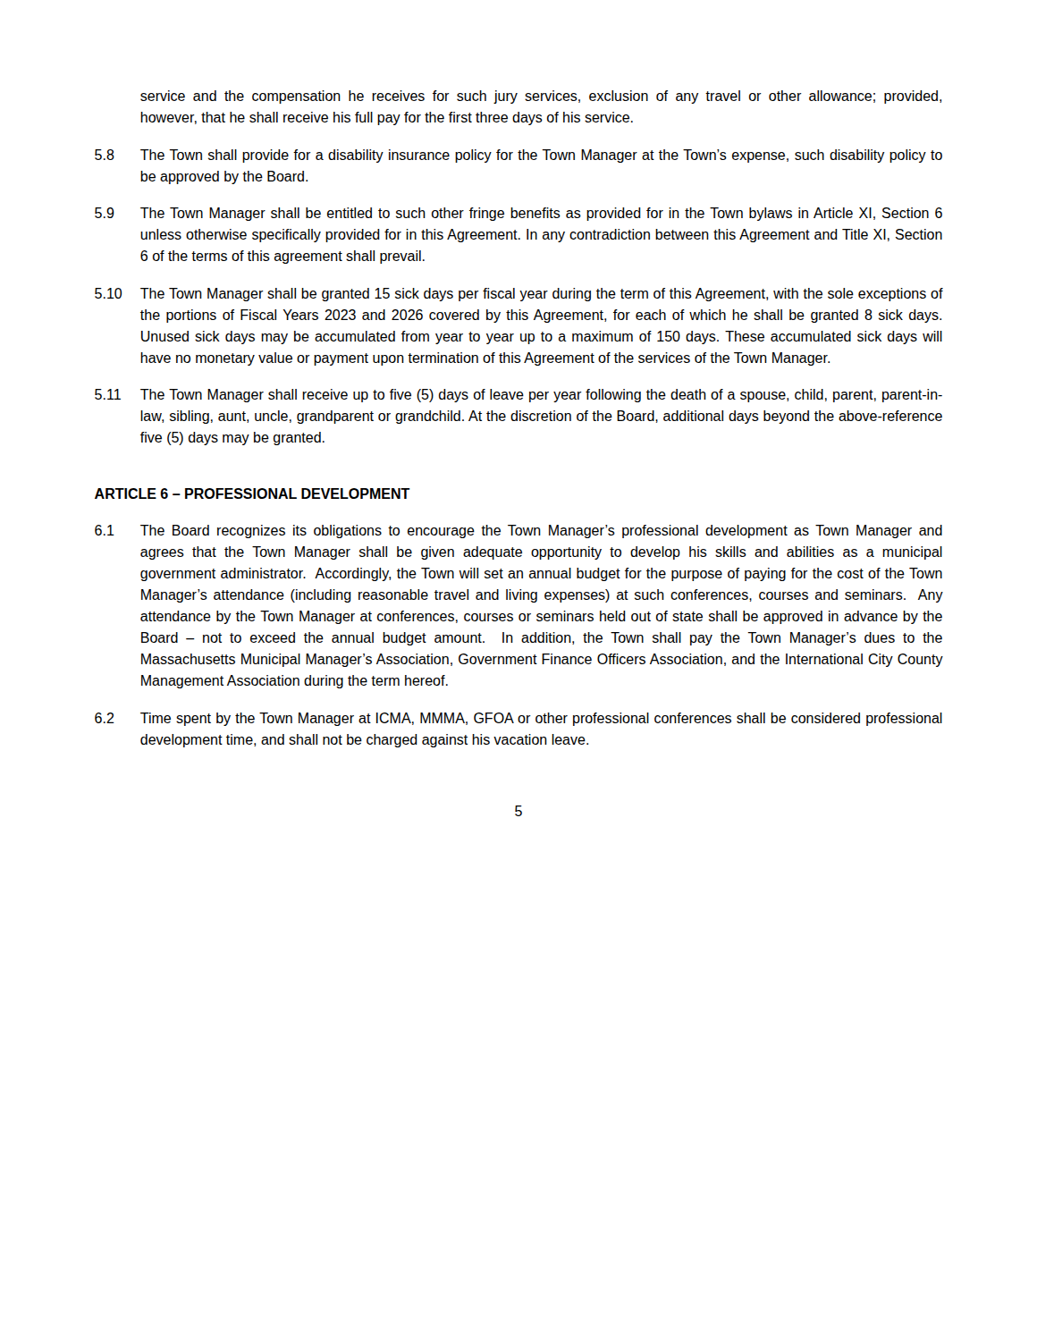service and the compensation he receives for such jury services, exclusion of any travel or other allowance; provided, however, that he shall receive his full pay for the first three days of his service.
5.8
The Town shall provide for a disability insurance policy for the Town Manager at the Town’s expense, such disability policy to be approved by the Board.
5.9
The Town Manager shall be entitled to such other fringe benefits as provided for in the Town bylaws in Article XI, Section 6 unless otherwise specifically provided for in this Agreement. In any contradiction between this Agreement and Title XI, Section 6 of the terms of this agreement shall prevail.
5.10
The Town Manager shall be granted 15 sick days per fiscal year during the term of this Agreement, with the sole exceptions of the portions of Fiscal Years 2023 and 2026 covered by this Agreement, for each of which he shall be granted 8 sick days. Unused sick days may be accumulated from year to year up to a maximum of 150 days. These accumulated sick days will have no monetary value or payment upon termination of this Agreement of the services of the Town Manager.
5.11
The Town Manager shall receive up to five (5) days of leave per year following the death of a spouse, child, parent, parent-in-law, sibling, aunt, uncle, grandparent or grandchild. At the discretion of the Board, additional days beyond the above-reference five (5) days may be granted.
ARTICLE 6 – PROFESSIONAL DEVELOPMENT
6.1
The Board recognizes its obligations to encourage the Town Manager’s professional development as Town Manager and agrees that the Town Manager shall be given adequate opportunity to develop his skills and abilities as a municipal government administrator. Accordingly, the Town will set an annual budget for the purpose of paying for the cost of the Town Manager’s attendance (including reasonable travel and living expenses) at such conferences, courses and seminars. Any attendance by the Town Manager at conferences, courses or seminars held out of state shall be approved in advance by the Board – not to exceed the annual budget amount. In addition, the Town shall pay the Town Manager’s dues to the Massachusetts Municipal Manager’s Association, Government Finance Officers Association, and the International City County Management Association during the term hereof.
6.2
Time spent by the Town Manager at ICMA, MMMA, GFOA or other professional conferences shall be considered professional development time, and shall not be charged against his vacation leave.
5